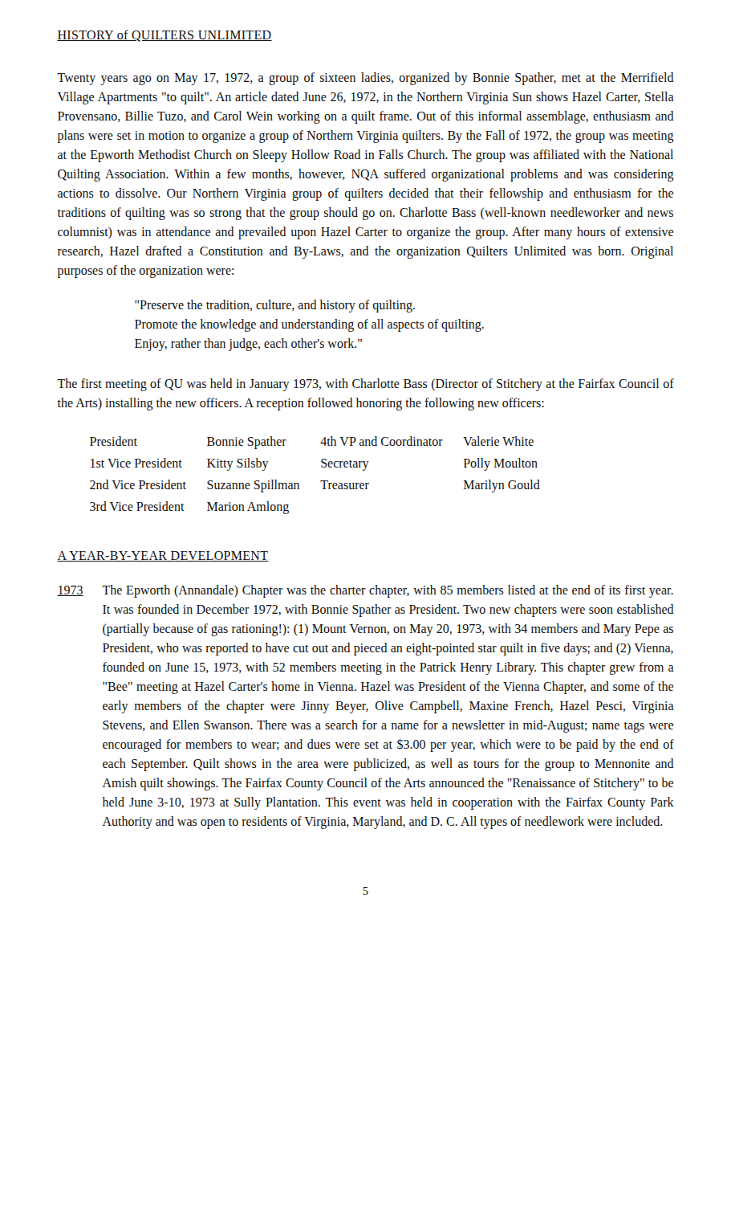HISTORY of QUILTERS UNLIMITED
Twenty years ago on May 17, 1972, a group of sixteen ladies, organized by Bonnie Spather, met at the Merrifield Village Apartments "to quilt". An article dated June 26, 1972, in the Northern Virginia Sun shows Hazel Carter, Stella Provensano, Billie Tuzo, and Carol Wein working on a quilt frame. Out of this informal assemblage, enthusiasm and plans were set in motion to organize a group of Northern Virginia quilters. By the Fall of 1972, the group was meeting at the Epworth Methodist Church on Sleepy Hollow Road in Falls Church. The group was affiliated with the National Quilting Association. Within a few months, however, NQA suffered organizational problems and was considering actions to dissolve. Our Northern Virginia group of quilters decided that their fellowship and enthusiasm for the traditions of quilting was so strong that the group should go on. Charlotte Bass (well-known needleworker and news columnist) was in attendance and prevailed upon Hazel Carter to organize the group. After many hours of extensive research, Hazel drafted a Constitution and By-Laws, and the organization Quilters Unlimited was born. Original purposes of the organization were:
"Preserve the tradition, culture, and history of quilting.
Promote the knowledge and understanding of all aspects of quilting.
Enjoy, rather than judge, each other's work."
The first meeting of QU was held in January 1973, with Charlotte Bass (Director of Stitchery at the Fairfax Council of the Arts) installing the new officers. A reception followed honoring the following new officers:
| President | Bonnie Spather | 4th VP and Coordinator | Valerie White |
| 1st Vice President | Kitty Silsby | Secretary | Polly Moulton |
| 2nd Vice President | Suzanne Spillman | Treasurer | Marilyn Gould |
| 3rd Vice President | Marion Amlong | | |
A YEAR-BY-YEAR DEVELOPMENT
1973
The Epworth (Annandale) Chapter was the charter chapter, with 85 members listed at the end of its first year. It was founded in December 1972, with Bonnie Spather as President. Two new chapters were soon established (partially because of gas rationing!): (1) Mount Vernon, on May 20, 1973, with 34 members and Mary Pepe as President, who was reported to have cut out and pieced an eight-pointed star quilt in five days; and (2) Vienna, founded on June 15, 1973, with 52 members meeting in the Patrick Henry Library. This chapter grew from a "Bee" meeting at Hazel Carter's home in Vienna. Hazel was President of the Vienna Chapter, and some of the early members of the chapter were Jinny Beyer, Olive Campbell, Maxine French, Hazel Pesci, Virginia Stevens, and Ellen Swanson. There was a search for a name for a newsletter in mid-August; name tags were encouraged for members to wear; and dues were set at $3.00 per year, which were to be paid by the end of each September. Quilt shows in the area were publicized, as well as tours for the group to Mennonite and Amish quilt showings. The Fairfax County Council of the Arts announced the "Renaissance of Stitchery" to be held June 3-10, 1973 at Sully Plantation. This event was held in cooperation with the Fairfax County Park Authority and was open to residents of Virginia, Maryland, and D. C. All types of needlework were included.
5